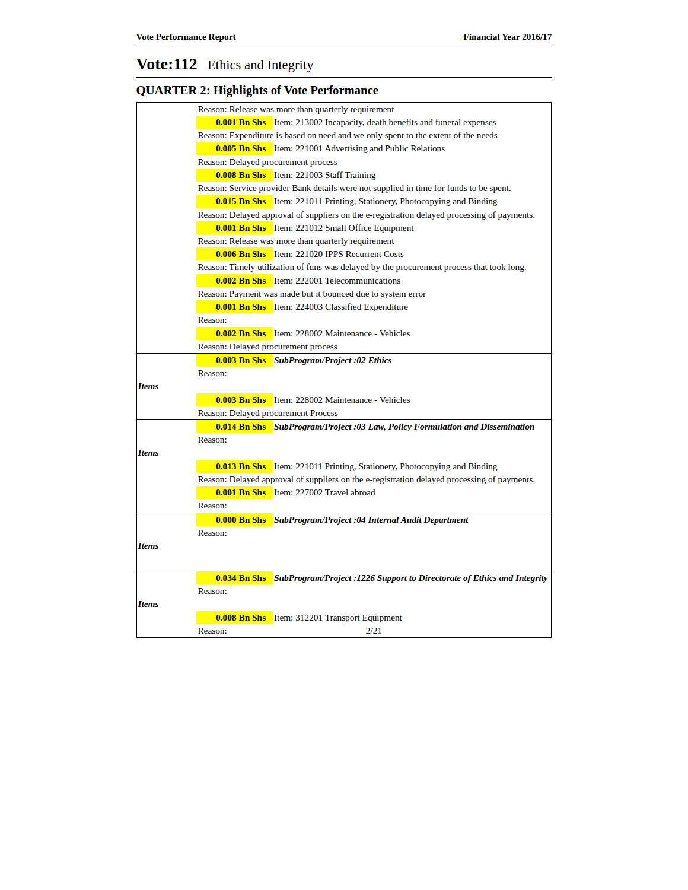Vote Performance Report
Financial Year 2016/17
Vote:112 Ethics and Integrity
QUARTER 2: Highlights of Vote Performance
| | Reason: Release was more than quarterly requirement |
| | 0.001 | Bn Shs | Item: 213002 Incapacity, death benefits and funeral expenses |
| | Reason: Expenditure is based on need and we only spent to the extent of the needs |
| | 0.005 | Bn Shs | Item: 221001 Advertising and Public Relations |
| | Reason: Delayed procurement process |
| | 0.008 | Bn Shs | Item: 221003 Staff Training |
| | Reason: Service provider Bank details were not supplied in time for funds to be spent. |
| | 0.015 | Bn Shs | Item: 221011 Printing, Stationery, Photocopying and Binding |
| | Reason: Delayed approval of suppliers on the e-registration delayed processing of payments. |
| | 0.001 | Bn Shs | Item: 221012 Small Office Equipment |
| | Reason: Release was more than quarterly requirement |
| | 0.006 | Bn Shs | Item: 221020 IPPS Recurrent Costs |
| | Reason: Timely utilization of funs was delayed by the procurement process that took long. |
| | 0.002 | Bn Shs | Item: 222001 Telecommunications |
| | Reason: Payment was made but it bounced due to system error |
| | 0.001 | Bn Shs | Item: 224003 Classified Expenditure |
| | Reason: |
| | 0.002 | Bn Shs | Item: 228002 Maintenance - Vehicles |
| | Reason: Delayed procurement process |
| | 0.003 | Bn Shs | SubProgram/Project :02 Ethics |
| | Reason: |
| Items | |
| | 0.003 | Bn Shs | Item: 228002 Maintenance - Vehicles |
| | Reason: Delayed procurement Process |
| | 0.014 | Bn Shs | SubProgram/Project :03 Law, Policy Formulation and Dissemination |
| | Reason: |
| Items | |
| | 0.013 | Bn Shs | Item: 221011 Printing, Stationery, Photocopying and Binding |
| | Reason: Delayed approval of suppliers on the e-registration delayed processing of payments. |
| | 0.001 | Bn Shs | Item: 227002 Travel abroad |
| | Reason: |
| | 0.000 | Bn Shs | SubProgram/Project :04 Internal Audit Department |
| | Reason: |
| Items | |
| | 0.034 | Bn Shs | SubProgram/Project :1226 Support to Directorate of Ethics and Integrity |
| | Reason: |
| Items | |
| | 0.008 | Bn Shs | Item: 312201 Transport Equipment |
| | / Reason: / 2/21 / / |